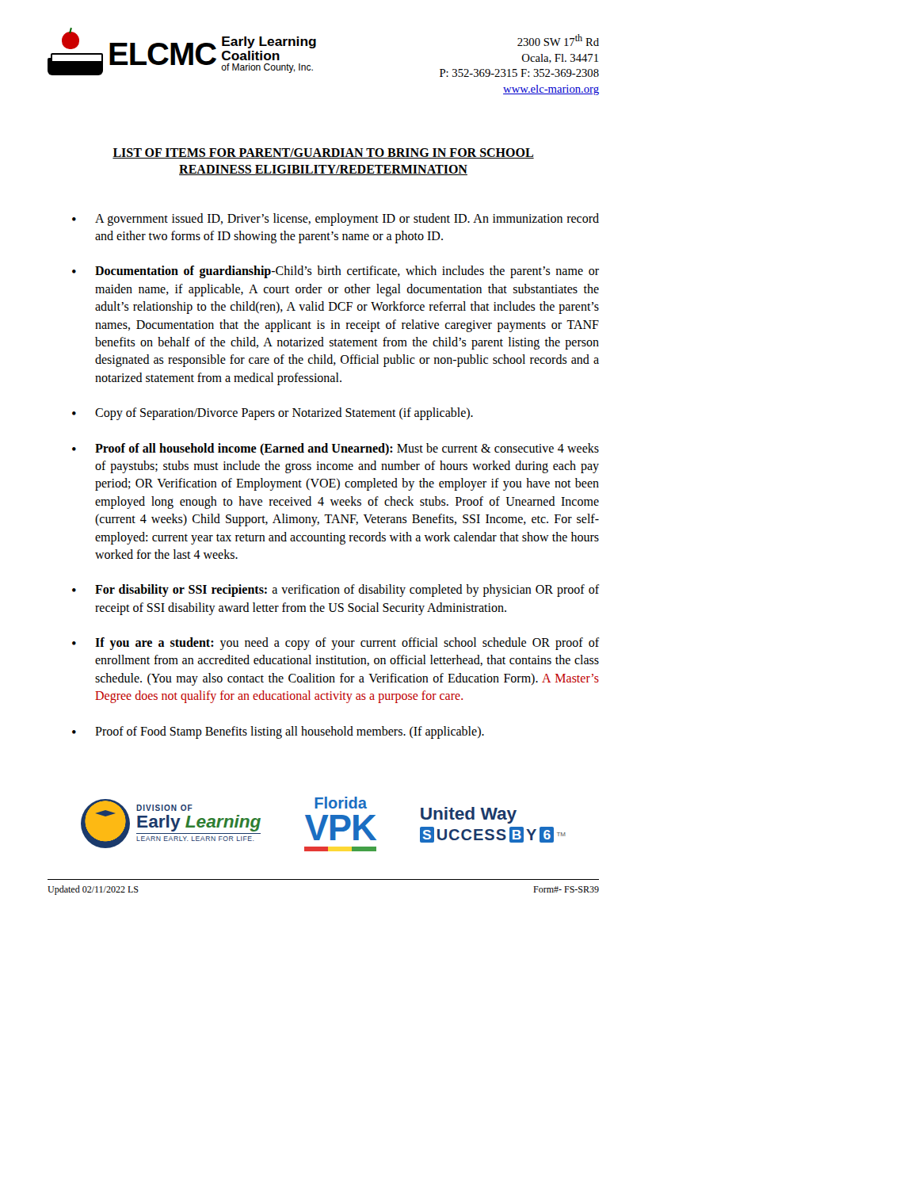ELCMC
Early Learning
Coalition
of Marion County, Inc.
2300 SW 17th Rd
Ocala, Fl. 34471
P: 352-369-2315 F: 352-369-2308
www.elc-marion.org
LIST OF ITEMS FOR PARENT/GUARDIAN TO BRING IN FOR SCHOOL READINESS ELIGIBILITY/REDETERMINATION
A government issued ID, Driver’s license, employment ID or student ID. An immunization record and either two forms of ID showing the parent’s name or a photo ID.
Documentation of guardianship-Child’s birth certificate, which includes the parent’s name or maiden name, if applicable, A court order or other legal documentation that substantiates the adult’s relationship to the child(ren), A valid DCF or Workforce referral that includes the parent’s names, Documentation that the applicant is in receipt of relative caregiver payments or TANF benefits on behalf of the child, A notarized statement from the child’s parent listing the person designated as responsible for care of the child, Official public or non-public school records and a notarized statement from a medical professional.
Copy of Separation/Divorce Papers or Notarized Statement (if applicable).
Proof of all household income (Earned and Unearned): Must be current & consecutive 4 weeks of paystubs; stubs must include the gross income and number of hours worked during each pay period; OR Verification of Employment (VOE) completed by the employer if you have not been employed long enough to have received 4 weeks of check stubs. Proof of Unearned Income (current 4 weeks) Child Support, Alimony, TANF, Veterans Benefits, SSI Income, etc. For self-employed: current year tax return and accounting records with a work calendar that show the hours worked for the last 4 weeks.
For disability or SSI recipients: a verification of disability completed by physician OR proof of receipt of SSI disability award letter from the US Social Security Administration.
If you are a student: you need a copy of your current official school schedule OR proof of enrollment from an accredited educational institution, on official letterhead, that contains the class schedule. (You may also contact the Coalition for a Verification of Education Form). A Master’s Degree does not qualify for an educational activity as a purpose for care.
Proof of Food Stamp Benefits listing all household members. (If applicable).
DIVISION OF
Early Learning
LEARN EARLY. LEARN FOR LIFE.
Florida
VPK
United Way
SUCCESS BY 6 TM
Updated 02/11/2022 LS Form#- FS-SR39